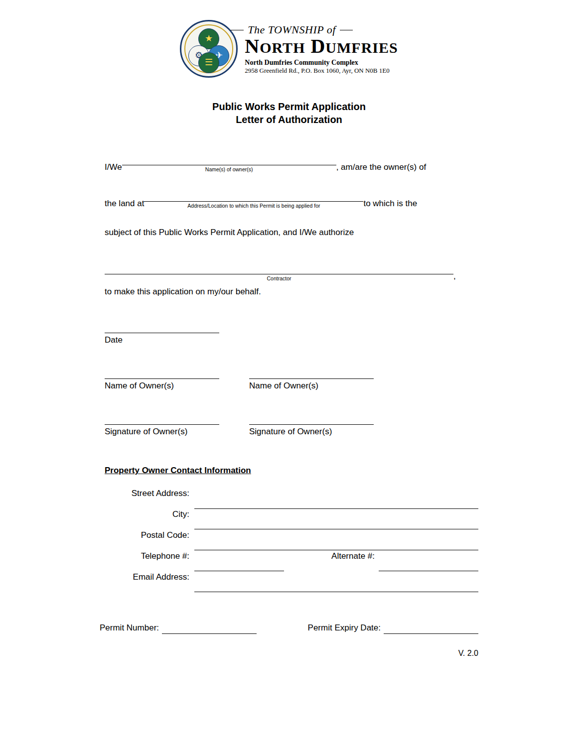★ ⚙ ✈ ☰
The TOWNSHIP of
NORTH DUMFRIES
North Dumfries Community Complex
2958 Greenfield Rd., P.O. Box 1060, Ayr, ON N0B 1E0
Public Works Permit Application
Letter of Authorization
I/We
Name(s) of owner(s)
, am/are the owner(s) of
the land at
Address/Location to which this Permit is being applied for
to which is the
subject of this Public Works Permit Application, and I/We authorize
Contractor
,
to make this application on my/our behalf.
Date
Name of Owner(s)
Name of Owner(s)
Signature of Owner(s)
Signature of Owner(s)
Property Owner Contact Information
| Street Address: | |
| City: | |
| Postal Code: | |
| Telephone #: | | Alternate #: | |
| Email Address: | |
Permit Number:
Permit Expiry Date:
V. 2.0